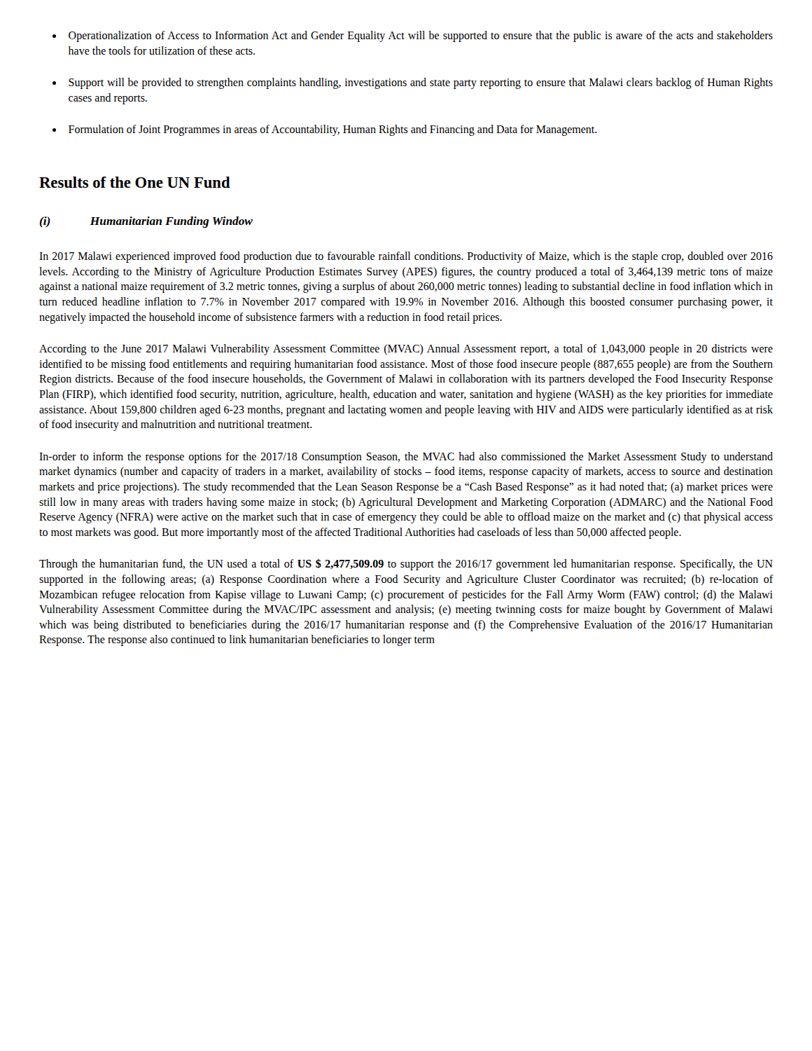Operationalization of Access to Information Act and Gender Equality Act will be supported to ensure that the public is aware of the acts and stakeholders have the tools for utilization of these acts.
Support will be provided to strengthen complaints handling, investigations and state party reporting to ensure that Malawi clears backlog of Human Rights cases and reports.
Formulation of Joint Programmes in areas of Accountability, Human Rights and Financing and Data for Management.
Results of the One UN Fund
(i) Humanitarian Funding Window
In 2017 Malawi experienced improved food production due to favourable rainfall conditions. Productivity of Maize, which is the staple crop, doubled over 2016 levels. According to the Ministry of Agriculture Production Estimates Survey (APES) figures, the country produced a total of 3,464,139 metric tons of maize against a national maize requirement of 3.2 metric tonnes, giving a surplus of about 260,000 metric tonnes) leading to substantial decline in food inflation which in turn reduced headline inflation to 7.7% in November 2017 compared with 19.9% in November 2016. Although this boosted consumer purchasing power, it negatively impacted the household income of subsistence farmers with a reduction in food retail prices.
According to the June 2017 Malawi Vulnerability Assessment Committee (MVAC) Annual Assessment report, a total of 1,043,000 people in 20 districts were identified to be missing food entitlements and requiring humanitarian food assistance. Most of those food insecure people (887,655 people) are from the Southern Region districts. Because of the food insecure households, the Government of Malawi in collaboration with its partners developed the Food Insecurity Response Plan (FIRP), which identified food security, nutrition, agriculture, health, education and water, sanitation and hygiene (WASH) as the key priorities for immediate assistance. About 159,800 children aged 6-23 months, pregnant and lactating women and people leaving with HIV and AIDS were particularly identified as at risk of food insecurity and malnutrition and nutritional treatment.
In-order to inform the response options for the 2017/18 Consumption Season, the MVAC had also commissioned the Market Assessment Study to understand market dynamics (number and capacity of traders in a market, availability of stocks – food items, response capacity of markets, access to source and destination markets and price projections). The study recommended that the Lean Season Response be a “Cash Based Response” as it had noted that; (a) market prices were still low in many areas with traders having some maize in stock; (b) Agricultural Development and Marketing Corporation (ADMARC) and the National Food Reserve Agency (NFRA) were active on the market such that in case of emergency they could be able to offload maize on the market and (c) that physical access to most markets was good. But more importantly most of the affected Traditional Authorities had caseloads of less than 50,000 affected people.
Through the humanitarian fund, the UN used a total of US $ 2,477,509.09 to support the 2016/17 government led humanitarian response. Specifically, the UN supported in the following areas; (a) Response Coordination where a Food Security and Agriculture Cluster Coordinator was recruited; (b) re-location of Mozambican refugee relocation from Kapise village to Luwani Camp; (c) procurement of pesticides for the Fall Army Worm (FAW) control; (d) the Malawi Vulnerability Assessment Committee during the MVAC/IPC assessment and analysis; (e) meeting twinning costs for maize bought by Government of Malawi which was being distributed to beneficiaries during the 2016/17 humanitarian response and (f) the Comprehensive Evaluation of the 2016/17 Humanitarian Response. The response also continued to link humanitarian beneficiaries to longer term